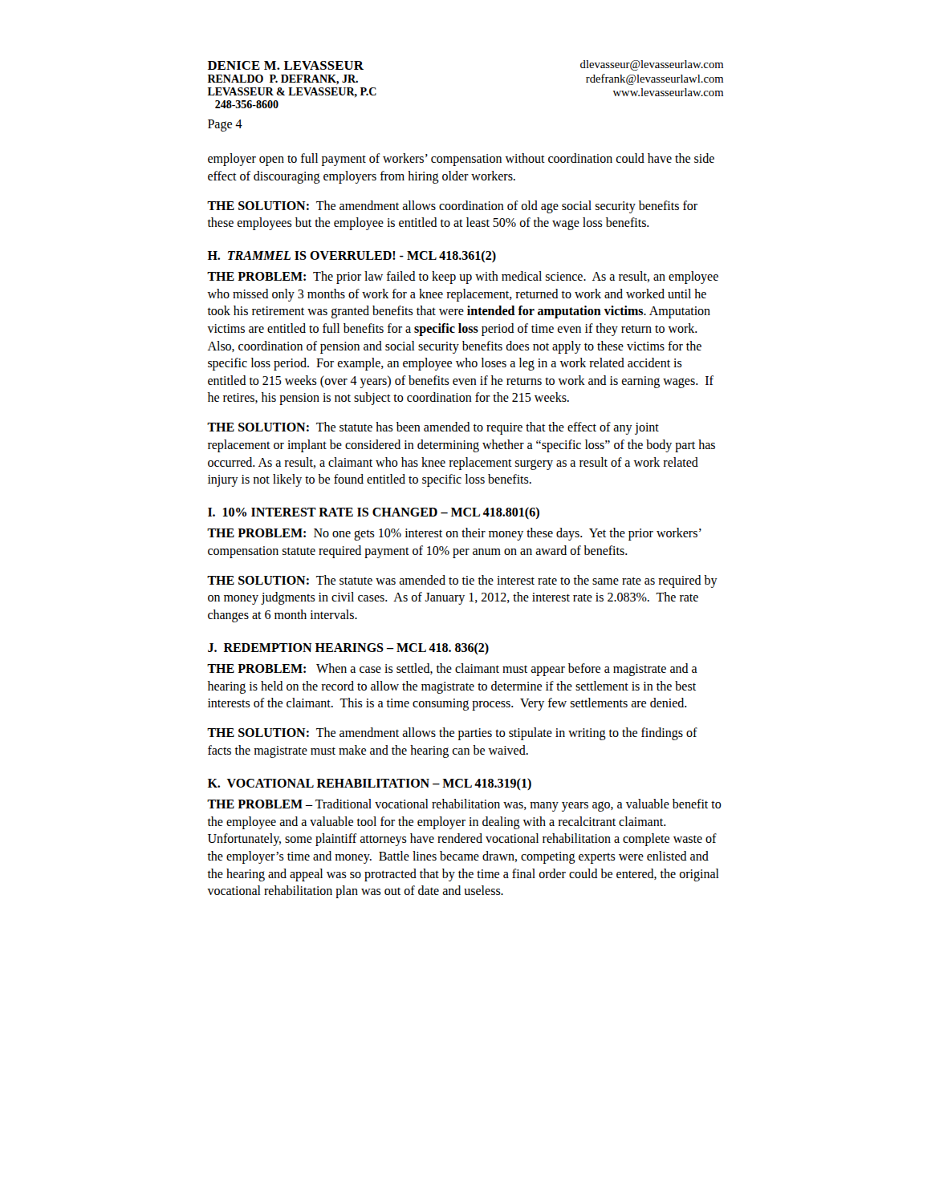DENICE M. LEVASSEUR
RENALDO P. DEFRANK, JR.
LEVASSEUR & LEVASSEUR, P.C
248-356-8600
dlevasseur@levasseurlaw.com
rdefrank@levasseurlawl.com
www.levasseurlaw.com
Page 4
employer open to full payment of workers’ compensation without coordination could have the side effect of discouraging employers from hiring older workers.
THE SOLUTION: The amendment allows coordination of old age social security benefits for these employees but the employee is entitled to at least 50% of the wage loss benefits.
H. TRAMMEL IS OVERRULED! - MCL 418.361(2)
THE PROBLEM: The prior law failed to keep up with medical science. As a result, an employee who missed only 3 months of work for a knee replacement, returned to work and worked until he took his retirement was granted benefits that were intended for amputation victims. Amputation victims are entitled to full benefits for a specific loss period of time even if they return to work. Also, coordination of pension and social security benefits does not apply to these victims for the specific loss period. For example, an employee who loses a leg in a work related accident is entitled to 215 weeks (over 4 years) of benefits even if he returns to work and is earning wages. If he retires, his pension is not subject to coordination for the 215 weeks.
THE SOLUTION: The statute has been amended to require that the effect of any joint replacement or implant be considered in determining whether a “specific loss” of the body part has occurred. As a result, a claimant who has knee replacement surgery as a result of a work related injury is not likely to be found entitled to specific loss benefits.
I. 10% INTEREST RATE IS CHANGED – MCL 418.801(6)
THE PROBLEM: No one gets 10% interest on their money these days. Yet the prior workers’ compensation statute required payment of 10% per anum on an award of benefits.
THE SOLUTION: The statute was amended to tie the interest rate to the same rate as required by on money judgments in civil cases. As of January 1, 2012, the interest rate is 2.083%. The rate changes at 6 month intervals.
J. REDEMPTION HEARINGS – MCL 418. 836(2)
THE PROBLEM: When a case is settled, the claimant must appear before a magistrate and a hearing is held on the record to allow the magistrate to determine if the settlement is in the best interests of the claimant. This is a time consuming process. Very few settlements are denied.
THE SOLUTION: The amendment allows the parties to stipulate in writing to the findings of facts the magistrate must make and the hearing can be waived.
K. VOCATIONAL REHABILITATION – MCL 418.319(1)
THE PROBLEM – Traditional vocational rehabilitation was, many years ago, a valuable benefit to the employee and a valuable tool for the employer in dealing with a recalcitrant claimant. Unfortunately, some plaintiff attorneys have rendered vocational rehabilitation a complete waste of the employer’s time and money. Battle lines became drawn, competing experts were enlisted and the hearing and appeal was so protracted that by the time a final order could be entered, the original vocational rehabilitation plan was out of date and useless.